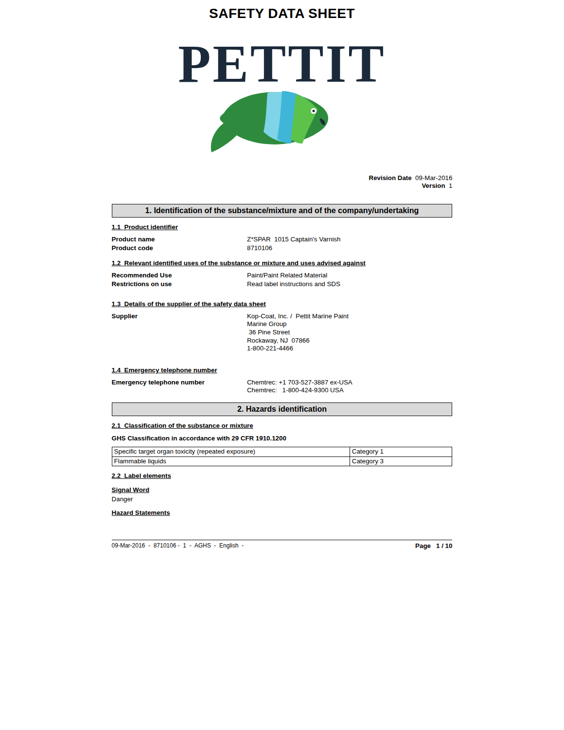SAFETY DATA SHEET
PETTIT
Revision Date 09-Mar-2016
Version 1
1. Identification of the substance/mixture and of the company/undertaking
1.1 Product identifier
| Product name | Z*SPAR 1015 Captain's Varnish |
| Product code | 8710106 |
1.2 Relevant identified uses of the substance or mixture and uses advised against
| Recommended Use | Paint/Paint Related Material |
| Restrictions on use | Read label instructions and SDS |
1.3 Details of the supplier of the safety data sheet
| Supplier | Kop-Coat, Inc. / Pettit Marine Paint Marine Group 36 Pine Street Rockaway, NJ 07866 1-800-221-4466 |
1.4 Emergency telephone number
| Emergency telephone number | Chemtrec: +1 703-527-3887 ex-USA Chemtrec: 1-800-424-9300 USA |
2. Hazards identification
2.1 Classification of the substance or mixture
GHS Classification in accordance with 29 CFR 1910.1200
| Specific target organ toxicity (repeated exposure) | Category 1 |
| Flammable liquids | Category 3 |
2.2 Label elements
Signal Word
Danger
Hazard Statements
09-Mar-2016 - 8710106 - 1 - AGHS - English -
Page 1 / 10